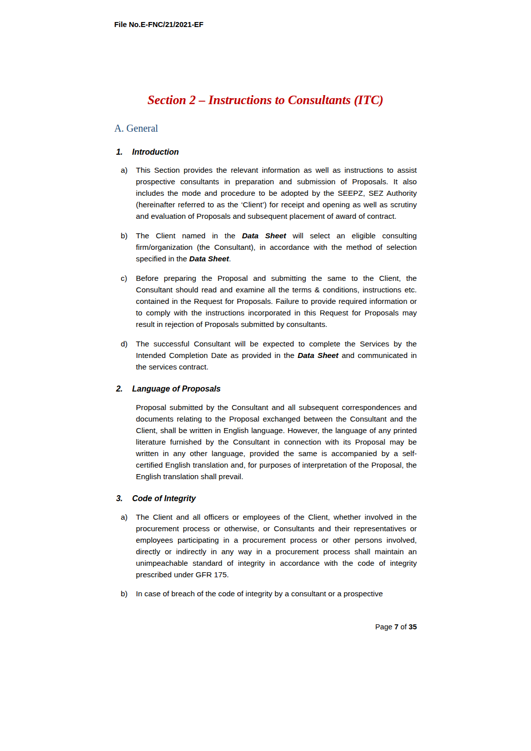File No.E-FNC/21/2021-EF
Section 2 – Instructions to Consultants (ITC)
A. General
1. Introduction
a) This Section provides the relevant information as well as instructions to assist prospective consultants in preparation and submission of Proposals. It also includes the mode and procedure to be adopted by the SEEPZ, SEZ Authority (hereinafter referred to as the ‘Client’) for receipt and opening as well as scrutiny and evaluation of Proposals and subsequent placement of award of contract.
b) The Client named in the Data Sheet will select an eligible consulting firm/organization (the Consultant), in accordance with the method of selection specified in the Data Sheet.
c) Before preparing the Proposal and submitting the same to the Client, the Consultant should read and examine all the terms & conditions, instructions etc. contained in the Request for Proposals. Failure to provide required information or to comply with the instructions incorporated in this Request for Proposals may result in rejection of Proposals submitted by consultants.
d) The successful Consultant will be expected to complete the Services by the Intended Completion Date as provided in the Data Sheet and communicated in the services contract.
2. Language of Proposals
Proposal submitted by the Consultant and all subsequent correspondences and documents relating to the Proposal exchanged between the Consultant and the Client, shall be written in English language. However, the language of any printed literature furnished by the Consultant in connection with its Proposal may be written in any other language, provided the same is accompanied by a self-certified English translation and, for purposes of interpretation of the Proposal, the English translation shall prevail.
3. Code of Integrity
a) The Client and all officers or employees of the Client, whether involved in the procurement process or otherwise, or Consultants and their representatives or employees participating in a procurement process or other persons involved, directly or indirectly in any way in a procurement process shall maintain an unimpeachable standard of integrity in accordance with the code of integrity prescribed under GFR 175.
b) In case of breach of the code of integrity by a consultant or a prospective
Page 7 of 35